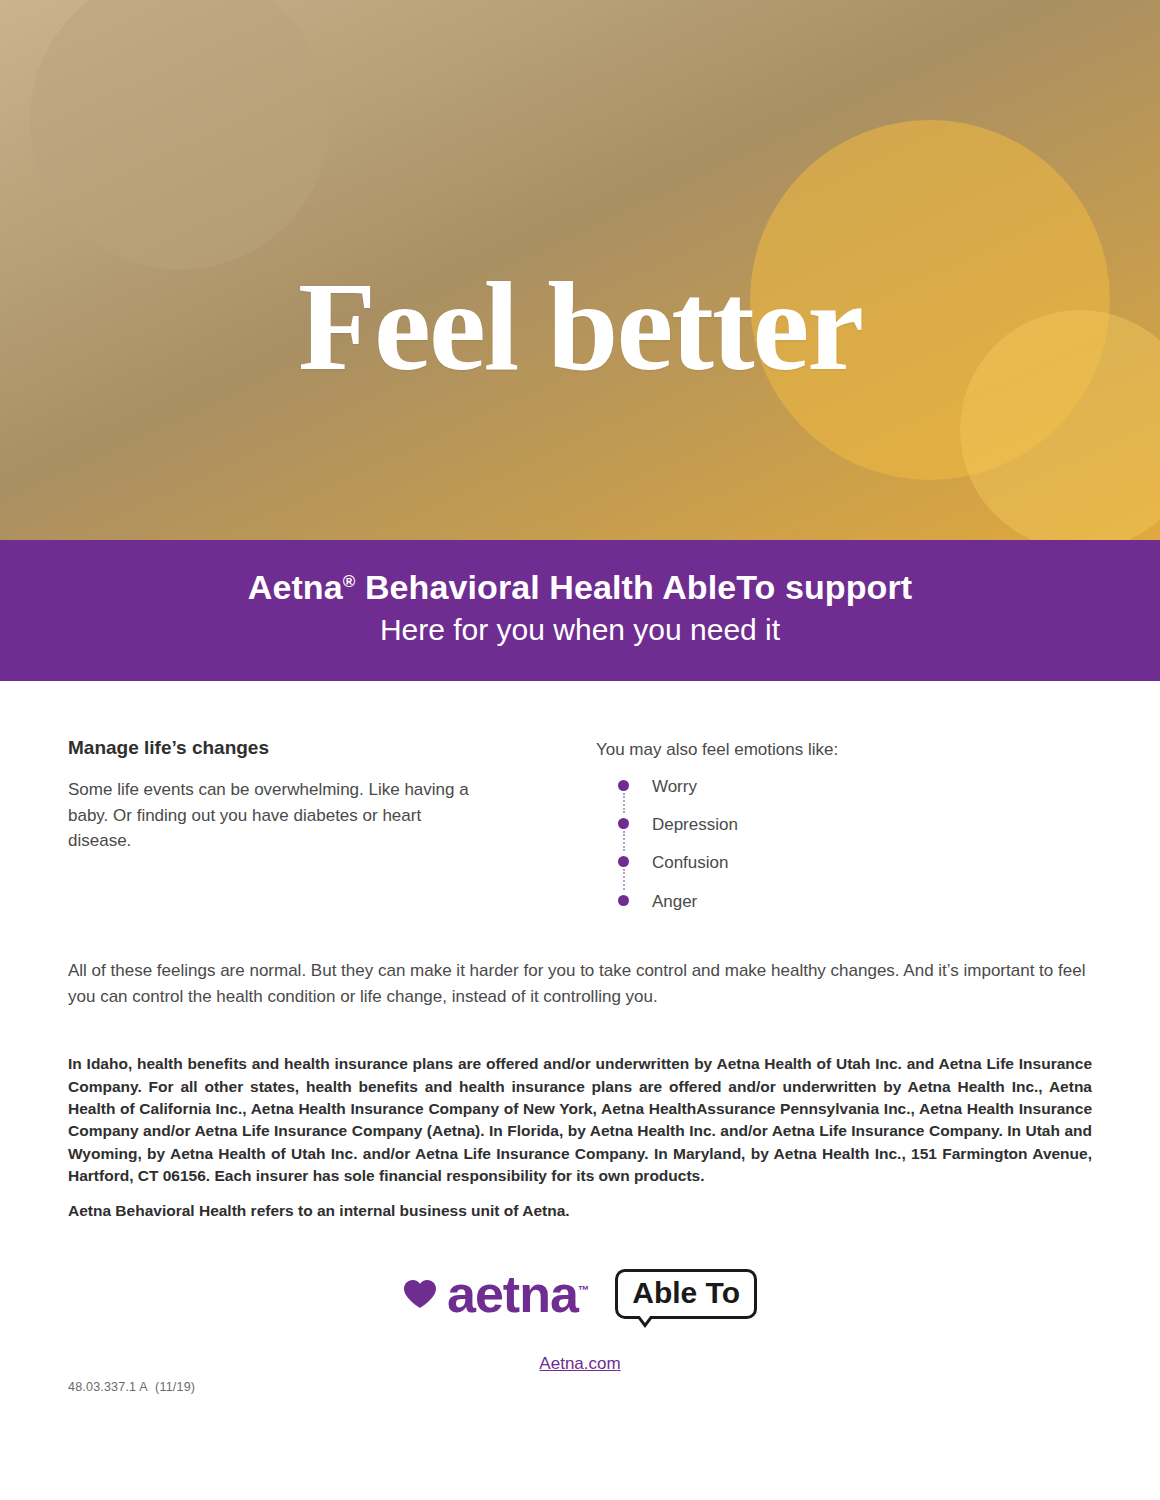Feel better
Aetna® Behavioral Health AbleTo support
Here for you when you need it
Manage life’s changes
Some life events can be overwhelming. Like having a baby. Or finding out you have diabetes or heart disease.
You may also feel emotions like:
Worry
Depression
Confusion
Anger
All of these feelings are normal. But they can make it harder for you to take control and make healthy changes. And it’s important to feel you can control the health condition or life change, instead of it controlling you.
In Idaho, health benefits and health insurance plans are offered and/or underwritten by Aetna Health of Utah Inc. and Aetna Life Insurance Company. For all other states, health benefits and health insurance plans are offered and/or underwritten by Aetna Health Inc., Aetna Health of California Inc., Aetna Health Insurance Company of New York, Aetna HealthAssurance Pennsylvania Inc., Aetna Health Insurance Company and/or Aetna Life Insurance Company (Aetna). In Florida, by Aetna Health Inc. and/or Aetna Life Insurance Company. In Utah and Wyoming, by Aetna Health of Utah Inc. and/or Aetna Life Insurance Company. In Maryland, by Aetna Health Inc., 151 Farmington Avenue, Hartford, CT 06156. Each insurer has sole financial responsibility for its own products.
Aetna Behavioral Health refers to an internal business unit of Aetna.
aetna™
Able To
Aetna.com
48.03.337.1 A (11/19)